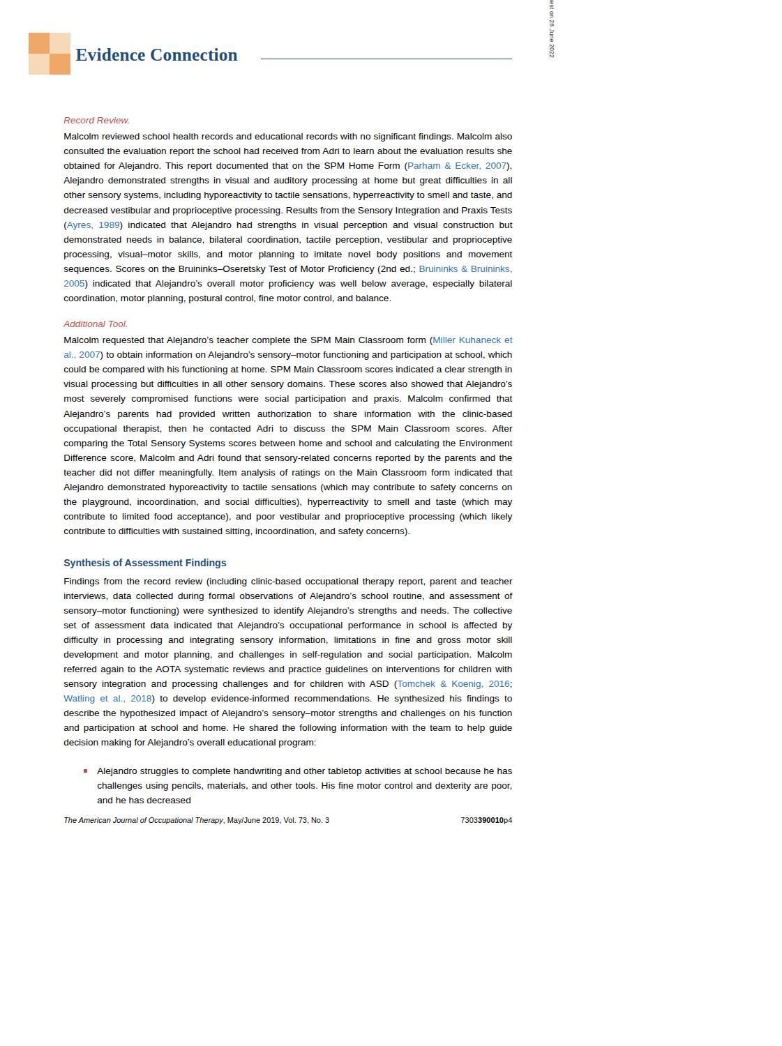Evidence Connection
Downloaded from http://research.aota.org/ajot/article-pdf/73/3/7303390010p1/69728/7303390010p1.pdf by guest on 28 June 2022
Record Review.
Malcolm reviewed school health records and educational records with no significant findings. Malcolm also consulted the evaluation report the school had received from Adri to learn about the evaluation results she obtained for Alejandro. This report documented that on the SPM Home Form (Parham & Ecker, 2007), Alejandro demonstrated strengths in visual and auditory processing at home but great difficulties in all other sensory systems, including hyporeactivity to tactile sensations, hyperreactivity to smell and taste, and decreased vestibular and proprioceptive processing. Results from the Sensory Integration and Praxis Tests (Ayres, 1989) indicated that Alejandro had strengths in visual perception and visual construction but demonstrated needs in balance, bilateral coordination, tactile perception, vestibular and proprioceptive processing, visual–motor skills, and motor planning to imitate novel body positions and movement sequences. Scores on the Bruininks–Oseretsky Test of Motor Proficiency (2nd ed.; Bruininks & Bruininks, 2005) indicated that Alejandro’s overall motor proficiency was well below average, especially bilateral coordination, motor planning, postural control, fine motor control, and balance.
Additional Tool.
Malcolm requested that Alejandro’s teacher complete the SPM Main Classroom form (Miller Kuhaneck et al., 2007) to obtain information on Alejandro’s sensory–motor functioning and participation at school, which could be compared with his functioning at home. SPM Main Classroom scores indicated a clear strength in visual processing but difficulties in all other sensory domains. These scores also showed that Alejandro’s most severely compromised functions were social participation and praxis. Malcolm confirmed that Alejandro’s parents had provided written authorization to share information with the clinic-based occupational therapist, then he contacted Adri to discuss the SPM Main Classroom scores. After comparing the Total Sensory Systems scores between home and school and calculating the Environment Difference score, Malcolm and Adri found that sensory-related concerns reported by the parents and the teacher did not differ meaningfully. Item analysis of ratings on the Main Classroom form indicated that Alejandro demonstrated hyporeactivity to tactile sensations (which may contribute to safety concerns on the playground, incoordination, and social difficulties), hyperreactivity to smell and taste (which may contribute to limited food acceptance), and poor vestibular and proprioceptive processing (which likely contribute to difficulties with sustained sitting, incoordination, and safety concerns).
Synthesis of Assessment Findings
Findings from the record review (including clinic-based occupational therapy report, parent and teacher interviews, data collected during formal observations of Alejandro’s school routine, and assessment of sensory–motor functioning) were synthesized to identify Alejandro’s strengths and needs. The collective set of assessment data indicated that Alejandro’s occupational performance in school is affected by difficulty in processing and integrating sensory information, limitations in fine and gross motor skill development and motor planning, and challenges in self-regulation and social participation. Malcolm referred again to the AOTA systematic reviews and practice guidelines on interventions for children with sensory integration and processing challenges and for children with ASD (Tomchek & Koenig, 2016; Watling et al., 2018) to develop evidence-informed recommendations. He synthesized his findings to describe the hypothesized impact of Alejandro’s sensory–motor strengths and challenges on his function and participation at school and home. He shared the following information with the team to help guide decision making for Alejandro’s overall educational program:
Alejandro struggles to complete handwriting and other tabletop activities at school because he has challenges using pencils, materials, and other tools. His fine motor control and dexterity are poor, and he has decreased
The American Journal of Occupational Therapy, May/June 2019, Vol. 73, No. 3
7303390010p4